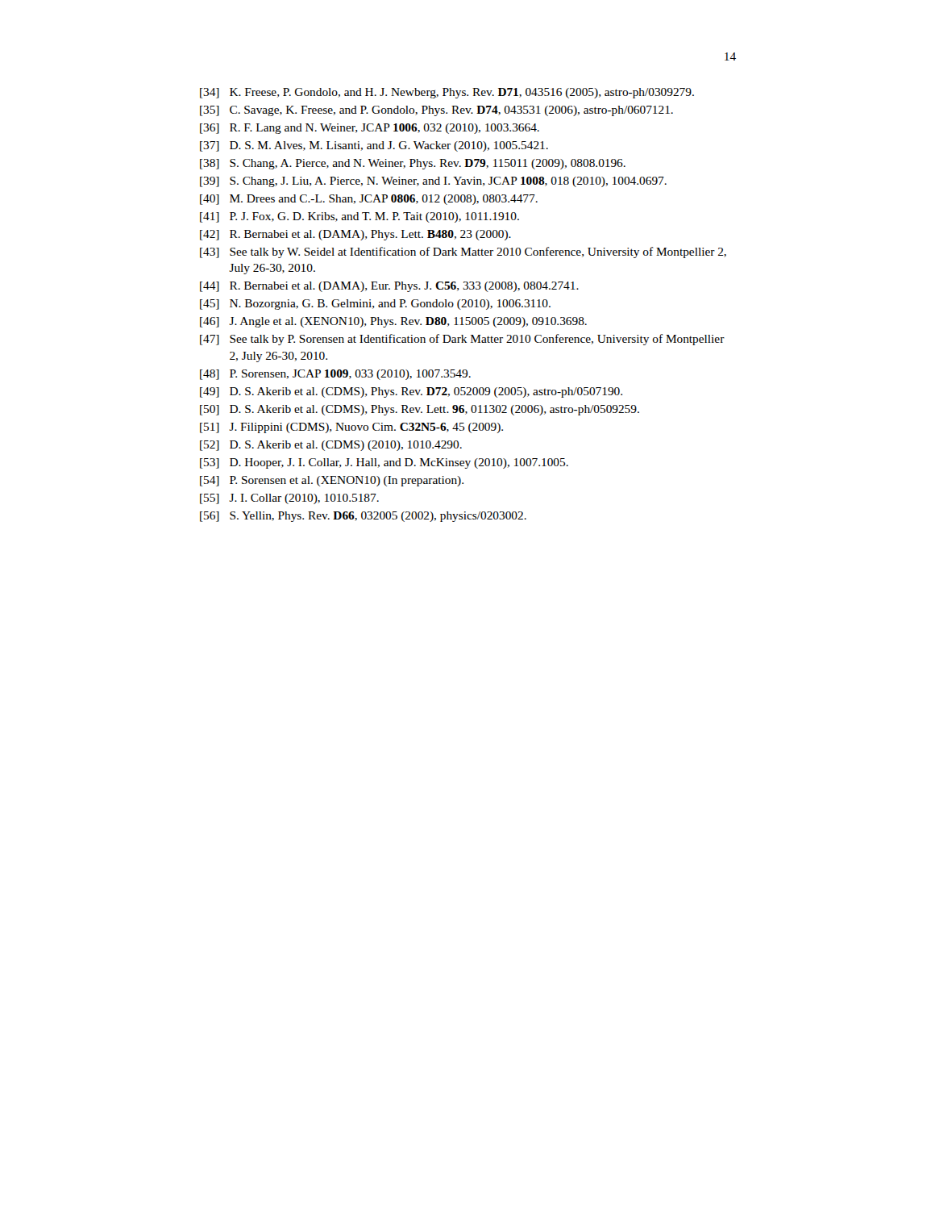14
[34] K. Freese, P. Gondolo, and H. J. Newberg, Phys. Rev. D71, 043516 (2005), astro-ph/0309279.
[35] C. Savage, K. Freese, and P. Gondolo, Phys. Rev. D74, 043531 (2006), astro-ph/0607121.
[36] R. F. Lang and N. Weiner, JCAP 1006, 032 (2010), 1003.3664.
[37] D. S. M. Alves, M. Lisanti, and J. G. Wacker (2010), 1005.5421.
[38] S. Chang, A. Pierce, and N. Weiner, Phys. Rev. D79, 115011 (2009), 0808.0196.
[39] S. Chang, J. Liu, A. Pierce, N. Weiner, and I. Yavin, JCAP 1008, 018 (2010), 1004.0697.
[40] M. Drees and C.-L. Shan, JCAP 0806, 012 (2008), 0803.4477.
[41] P. J. Fox, G. D. Kribs, and T. M. P. Tait (2010), 1011.1910.
[42] R. Bernabei et al. (DAMA), Phys. Lett. B480, 23 (2000).
[43] See talk by W. Seidel at Identification of Dark Matter 2010 Conference, University of Montpellier 2, July 26-30, 2010.
[44] R. Bernabei et al. (DAMA), Eur. Phys. J. C56, 333 (2008), 0804.2741.
[45] N. Bozorgnia, G. B. Gelmini, and P. Gondolo (2010), 1006.3110.
[46] J. Angle et al. (XENON10), Phys. Rev. D80, 115005 (2009), 0910.3698.
[47] See talk by P. Sorensen at Identification of Dark Matter 2010 Conference, University of Montpellier 2, July 26-30, 2010.
[48] P. Sorensen, JCAP 1009, 033 (2010), 1007.3549.
[49] D. S. Akerib et al. (CDMS), Phys. Rev. D72, 052009 (2005), astro-ph/0507190.
[50] D. S. Akerib et al. (CDMS), Phys. Rev. Lett. 96, 011302 (2006), astro-ph/0509259.
[51] J. Filippini (CDMS), Nuovo Cim. C32N5-6, 45 (2009).
[52] D. S. Akerib et al. (CDMS) (2010), 1010.4290.
[53] D. Hooper, J. I. Collar, J. Hall, and D. McKinsey (2010), 1007.1005.
[54] P. Sorensen et al. (XENON10) (In preparation).
[55] J. I. Collar (2010), 1010.5187.
[56] S. Yellin, Phys. Rev. D66, 032005 (2002), physics/0203002.